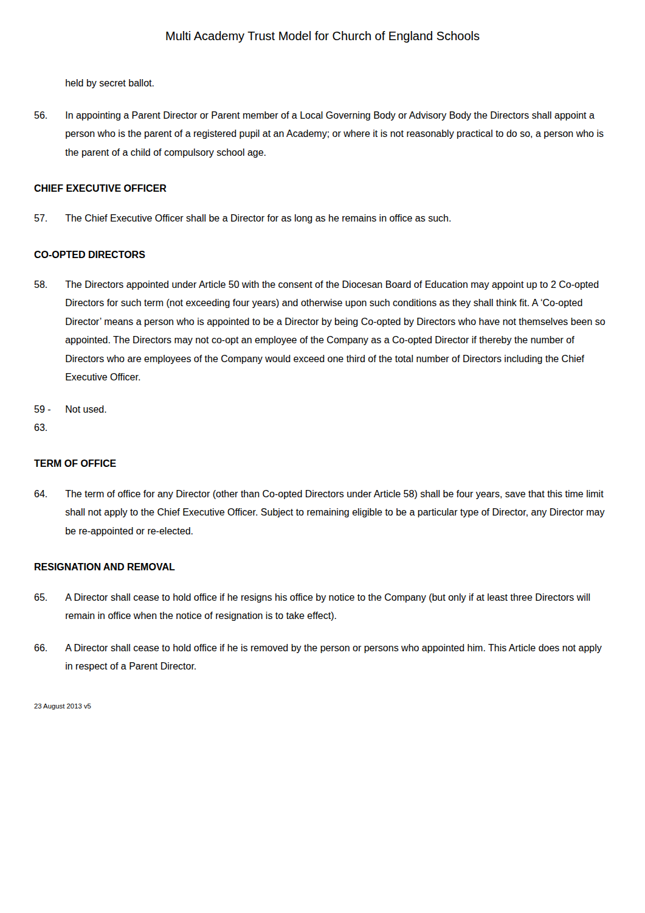Multi Academy Trust Model for Church of England Schools
held by secret ballot.
56.
In appointing a Parent Director or Parent member of a Local Governing Body or Advisory Body the Directors shall appoint a person who is the parent of a registered pupil at an Academy; or where it is not reasonably practical to do so, a person who is the parent of a child of compulsory school age.
Chief Executive Officer
57.
The Chief Executive Officer shall be a Director for as long as he remains in office as such.
Co-opted Directors
58.
The Directors appointed under Article 50 with the consent of the Diocesan Board of Education may appoint up to 2 Co-opted Directors for such term (not exceeding four years) and otherwise upon such conditions as they shall think fit. A ‘Co-opted Director’ means a person who is appointed to be a Director by being Co-opted by Directors who have not themselves been so appointed. The Directors may not co-opt an employee of the Company as a Co-opted Director if thereby the number of Directors who are employees of the Company would exceed one third of the total number of Directors including the Chief Executive Officer.
59 - 63.
Not used.
Term of Office
64.
The term of office for any Director (other than Co-opted Directors under Article 58) shall be four years, save that this time limit shall not apply to the Chief Executive Officer. Subject to remaining eligible to be a particular type of Director, any Director may be re-appointed or re-elected.
Resignation and Removal
65.
A Director shall cease to hold office if he resigns his office by notice to the Company (but only if at least three Directors will remain in office when the notice of resignation is to take effect).
66.
A Director shall cease to hold office if he is removed by the person or persons who appointed him. This Article does not apply in respect of a Parent Director.
23 August 2013 v5